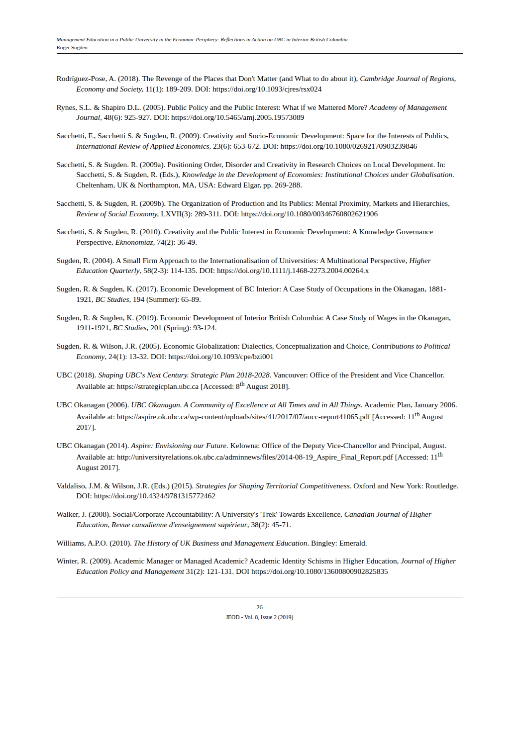Management Education in a Public University in the Economic Periphery: Reflections in Action on UBC in Interior British Columbia Roger Sugden
Rodríguez-Pose, A. (2018). The Revenge of the Places that Don't Matter (and What to do about it), Cambridge Journal of Regions, Economy and Society, 11(1): 189-209. DOI: https://doi.org/10.1093/cjres/rsx024
Rynes, S.L. & Shapiro D.L. (2005). Public Policy and the Public Interest: What if we Mattered More? Academy of Management Journal, 48(6): 925-927. DOI: https://doi.org/10.5465/amj.2005.19573089
Sacchetti, F., Sacchetti S. & Sugden, R. (2009). Creativity and Socio-Economic Development: Space for the Interests of Publics, International Review of Applied Economics, 23(6): 653-672. DOI: https://doi.org/10.1080/02692170903239846
Sacchetti, S. & Sugden. R. (2009a). Positioning Order, Disorder and Creativity in Research Choices on Local Development. In: Sacchetti, S. & Sugden, R. (Eds.), Knowledge in the Development of Economies: Institutional Choices under Globalisation. Cheltenham, UK & Northampton, MA, USA: Edward Elgar, pp. 269-288.
Sacchetti, S. & Sugden, R. (2009b). The Organization of Production and Its Publics: Mental Proximity, Markets and Hierarchies, Review of Social Economy, LXVII(3): 289-311. DOI: https://doi.org/10.1080/00346760802621906
Sacchetti, S. & Sugden, R. (2010). Creativity and the Public Interest in Economic Development: A Knowledge Governance Perspective, Eknonomiaz, 74(2): 36-49.
Sugden, R. (2004). A Small Firm Approach to the Internationalisation of Universities: A Multinational Perspective, Higher Education Quarterly, 58(2-3): 114-135. DOI: https://doi.org/10.1111/j.1468-2273.2004.00264.x
Sugden, R. & Sugden, K. (2017). Economic Development of BC Interior: A Case Study of Occupations in the Okanagan, 1881-1921, BC Studies, 194 (Summer): 65-89.
Sugden, R. & Sugden, K. (2019). Economic Development of Interior British Columbia: A Case Study of Wages in the Okanagan, 1911-1921, BC Studies, 201 (Spring): 93-124.
Sugden, R. & Wilson, J.R. (2005). Economic Globalization: Dialectics, Conceptualization and Choice, Contributions to Political Economy, 24(1): 13-32. DOI: https://doi.org/10.1093/cpe/bzi001
UBC (2018). Shaping UBC's Next Century. Strategic Plan 2018-2028. Vancouver: Office of the President and Vice Chancellor. Available at: https://strategicplan.ubc.ca [Accessed: 8th August 2018].
UBC Okanagan (2006). UBC Okanagan. A Community of Excellence at All Times and in All Things. Academic Plan, January 2006. Available at: https://aspire.ok.ubc.ca/wp-content/uploads/sites/41/2017/07/aucc-report41065.pdf [Accessed: 11th August 2017].
UBC Okanagan (2014). Aspire: Envisioning our Future. Kelowna: Office of the Deputy Vice-Chancellor and Principal, August. Available at: http://universityrelations.ok.ubc.ca/adminnews/files/2014-08-19_Aspire_Final_Report.pdf [Accessed: 11th August 2017].
Valdaliso, J.M. & Wilson, J.R. (Eds.) (2015). Strategies for Shaping Territorial Competitiveness. Oxford and New York: Routledge. DOI: https://doi.org/10.4324/9781315772462
Walker, J. (2008). Social/Corporate Accountability: A University's 'Trek' Towards Excellence, Canadian Journal of Higher Education, Revue canadienne d'enseignement supérieur, 38(2): 45-71.
Williams, A.P.O. (2010). The History of UK Business and Management Education. Bingley: Emerald.
Winter, R. (2009). Academic Manager or Managed Academic? Academic Identity Schisms in Higher Education, Journal of Higher Education Policy and Management 31(2): 121-131. DOI https://doi.org/10.1080/13600800902825835
26
JEOD - Vol. 8, Issue 2 (2019)